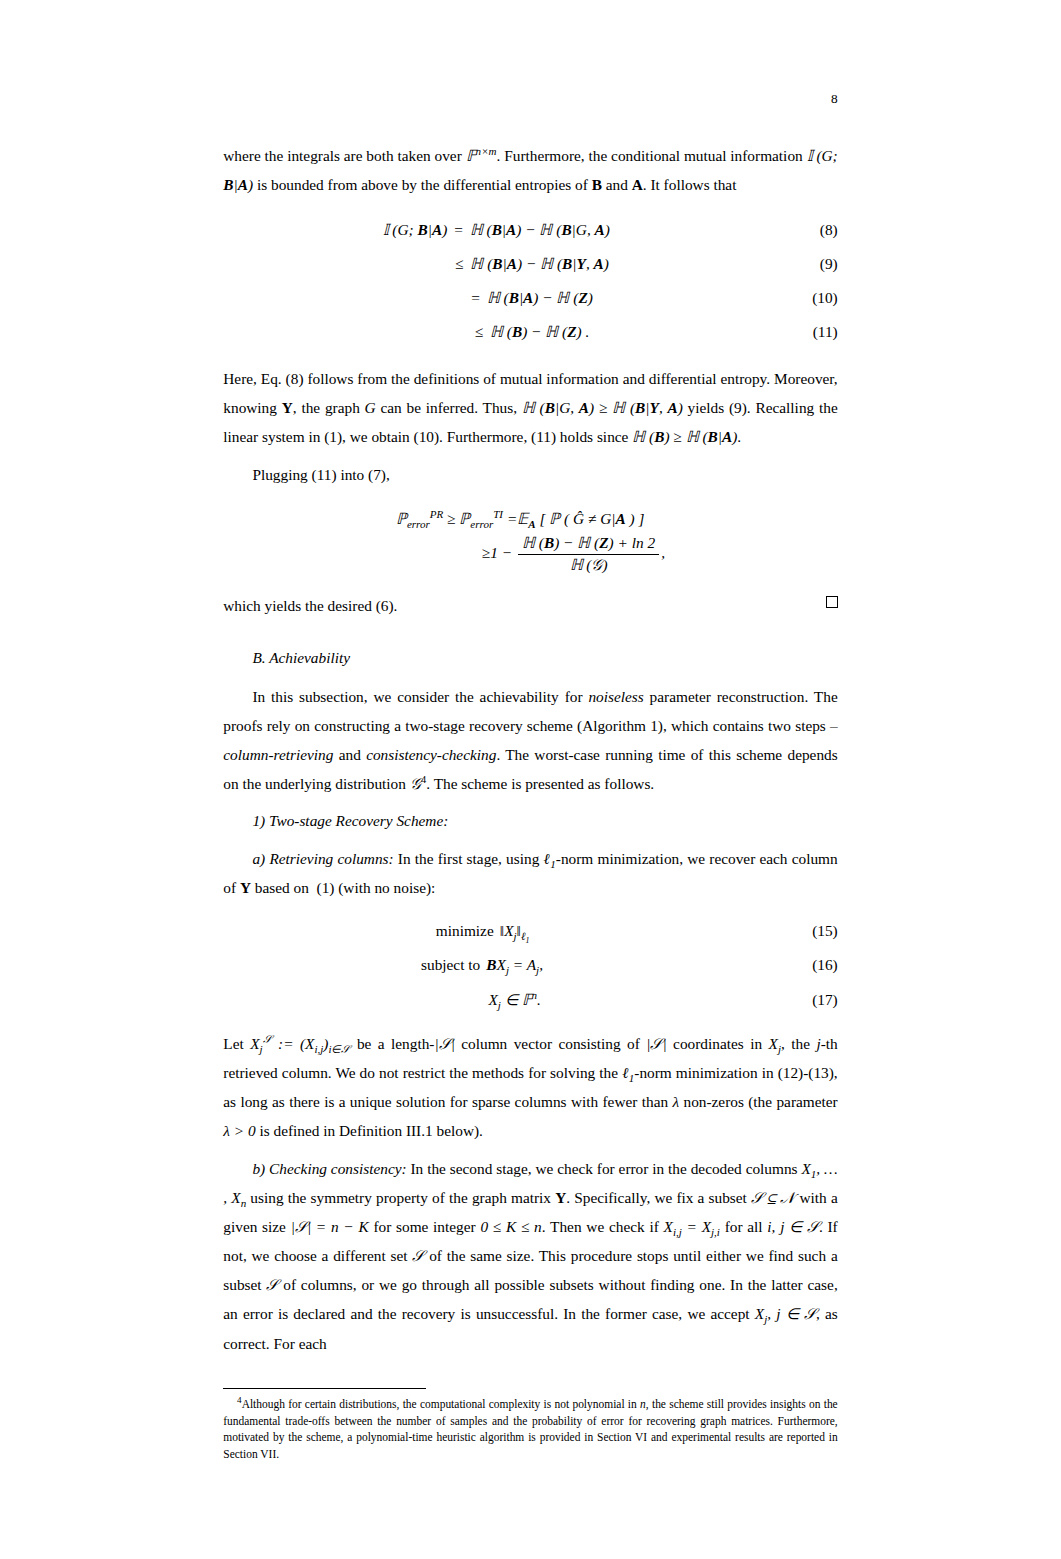8
where the integrals are both taken over 𝔽n×m. Furthermore, the conditional mutual information 𝕀 (G; B|A) is bounded from above by the differential entropies of B and A. It follows that
𝕀 (G; B|A)
=
ℍ (B|A) − ℍ (B|G, A)
(8)
≤
ℍ (B|A) − ℍ (B|Y, A)
(9)
=
ℍ (B|A) − ℍ (Z)
(10)
≤
ℍ (B) − ℍ (Z) .
(11)
Here, Eq. (8) follows from the definitions of mutual information and differential entropy. Moreover, knowing Y, the graph G can be inferred. Thus, ℍ (B|G, A) ≥ ℍ (B|Y, A) yields (9). Recalling the linear system in (1), we obtain (10). Furthermore, (11) holds since ℍ (B) ≥ ℍ (B|A).
Plugging (11) into (7),
ℙerrorPR ≥ ℙerrorTI =𝔼A [ ℙ ( Ĝ ≠ G|A ) ] ≥1 − ℍ (B) − ℍ (Z) + ln 2 ℍ (𝒢) ,
which yields the desired (6).
B. Achievability
In this subsection, we consider the achievability for noiseless parameter reconstruction. The proofs rely on constructing a two-stage recovery scheme (Algorithm 1), which contains two steps – column-retrieving and consistency-checking. The worst-case running time of this scheme depends on the underlying distribution 𝒢4. The scheme is presented as follows.
1) Two-stage Recovery Scheme:
a) Retrieving columns: In the first stage, using ℓ1-norm minimization, we recover each column of Y based on (1) (with no noise):
minimize
‖Xj‖ℓ1
(15)
subject to
BXj = Aj,
(16)
Xj ∈ 𝔽n.
(17)
Let Xj𝒮 := (Xi,j)i∈𝒮 be a length-|𝒮| column vector consisting of |𝒮| coordinates in Xj, the j-th retrieved column. We do not restrict the methods for solving the ℓ1-norm minimization in (12)-(13), as long as there is a unique solution for sparse columns with fewer than λ non-zeros (the parameter λ > 0 is defined in Definition III.1 below).
b) Checking consistency: In the second stage, we check for error in the decoded columns X1, … , Xn using the symmetry property of the graph matrix Y. Specifically, we fix a subset 𝒮 ⊆ 𝒩 with a given size |𝒮| = n − K for some integer 0 ≤ K ≤ n. Then we check if Xi,j = Xj,i for all i, j ∈ 𝒮. If not, we choose a different set 𝒮 of the same size. This procedure stops until either we find such a subset 𝒮 of columns, or we go through all possible subsets without finding one. In the latter case, an error is declared and the recovery is unsuccessful. In the former case, we accept Xj, j ∈ 𝒮, as correct. For each
4Although for certain distributions, the computational complexity is not polynomial in n, the scheme still provides insights on the fundamental trade-offs between the number of samples and the probability of error for recovering graph matrices. Furthermore, motivated by the scheme, a polynomial-time heuristic algorithm is provided in Section VI and experimental results are reported in Section VII.